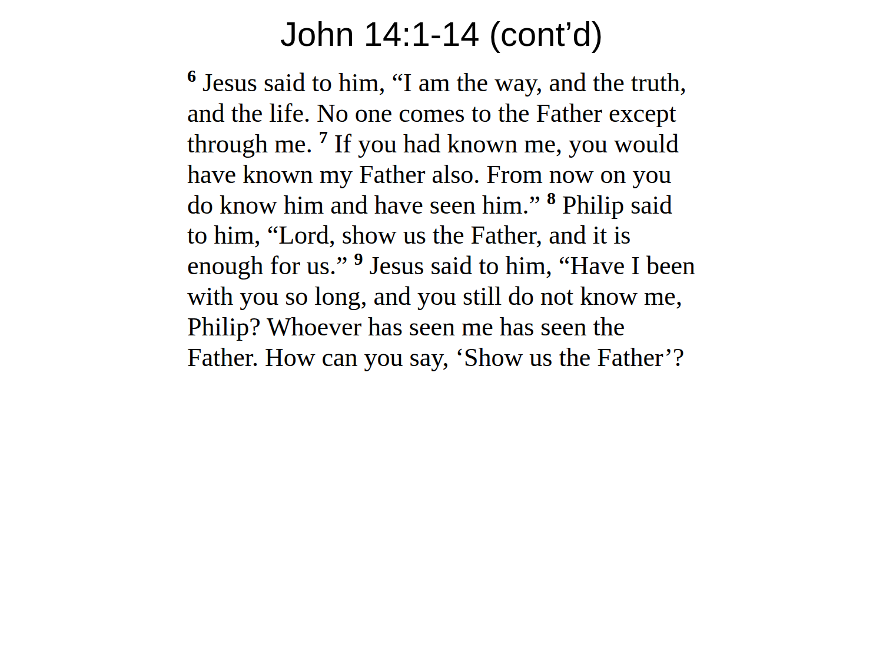John 14:1-14 (cont’d)
6 Jesus said to him, “I am the way, and the truth, and the life. No one comes to the Father except through me. 7 If you had known me, you would have known my Father also. From now on you do know him and have seen him.” 8 Philip said to him, “Lord, show us the Father, and it is enough for us.” 9 Jesus said to him, “Have I been with you so long, and you still do not know me, Philip? Whoever has seen me has seen the Father. How can you say, ‘Show us the Father’?